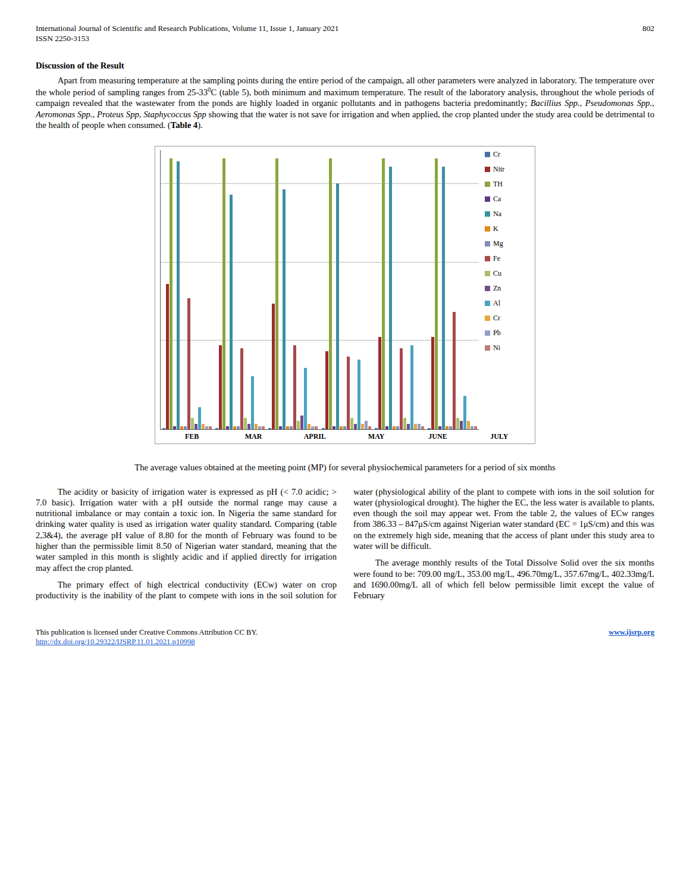International Journal of Scientific and Research Publications, Volume 11, Issue 1, January 2021
ISSN 2250-3153
802
Discussion of the Result
Apart from measuring temperature at the sampling points during the entire period of the campaign, all other parameters were analyzed in laboratory. The temperature over the whole period of sampling ranges from 25-330C (table 5), both minimum and maximum temperature. The result of the laboratory analysis, throughout the whole periods of campaign revealed that the wastewater from the ponds are highly loaded in organic pollutants and in pathogens bacteria predominantly; Bacillius Spp., Pseudomonas Spp., Aeromonas Spp., Proteus Spp, Staphycoccus Spp showing that the water is not save for irrigation and when applied, the crop planted under the study area could be detrimental to the health of people when consumed. (Table 4).
Cr
Nitr
TH
Ca
Na
K
Mg
Fe
Cu
Zn
Al
Cr
Pb
Ni
FEB MAR APRIL MAY JUNE JULY
The average values obtained at the meeting point (MP) for several physiochemical parameters for a period of six months
The acidity or basicity of irrigation water is expressed as pH (< 7.0 acidic; > 7.0 basic). Irrigation water with a pH outside the normal range may cause a nutritional imbalance or may contain a toxic ion. In Nigeria the same standard for drinking water quality is used as irrigation water quality standard. Comparing (table 2,3&4), the average pH value of 8.80 for the month of February was found to be higher than the permissible limit 8.50 of Nigerian water standard, meaning that the water sampled in this month is slightly acidic and if applied directly for irrigation may affect the crop planted.
The primary effect of high electrical conductivity (ECw) water on crop productivity is the inability of the plant to compete with ions in the soil solution for water (physiological ability of the plant to compete with ions in the soil solution for water (physiological drought). The higher the EC, the less water is available to plants, even though the soil may appear wet. From the table 2, the values of ECw ranges from 386.33 – 847μS/cm against Nigerian water standard (EC = 1μS/cm) and this was on the extremely high side, meaning that the access of plant under this study area to water will be difficult.
The average monthly results of the Total Dissolve Solid over the six months were found to be: 709.00 mg/L, 353.00 mg/L, 496.70mg/L, 357.67mg/L, 402.33mg/L and 1690.00mg/L all of which fell below permissible limit except the value of February
This publication is licensed under Creative Commons Attribution CC BY.
http://dx.doi.org/10.29322/IJSRP.11.01.2021.p10998
www.ijsrp.org